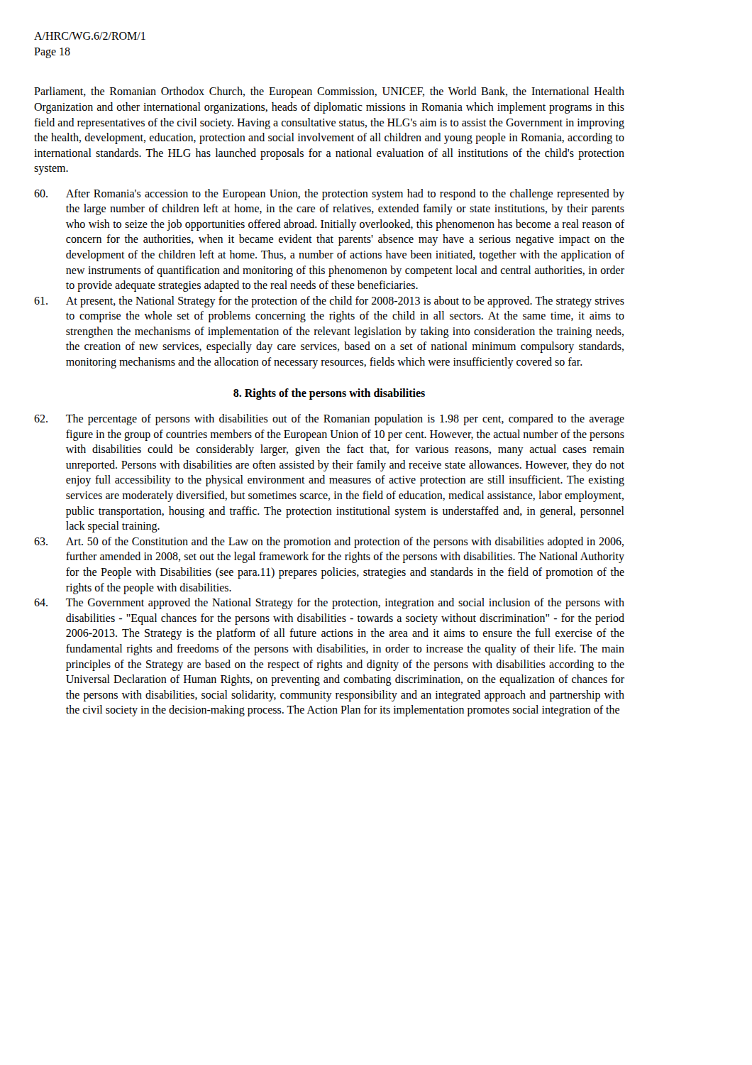A/HRC/WG.6/2/ROM/1
Page 18
Parliament, the Romanian Orthodox Church, the European Commission, UNICEF, the World Bank, the International Health Organization and other international organizations, heads of diplomatic missions in Romania which implement programs in this field and representatives of the civil society. Having a consultative status, the HLG's aim is to assist the Government in improving the health, development, education, protection and social involvement of all children and young people in Romania, according to international standards. The HLG has launched proposals for a national evaluation of all institutions of the child's protection system.
60.
After Romania's accession to the European Union, the protection system had to respond to the challenge represented by the large number of children left at home, in the care of relatives, extended family or state institutions, by their parents who wish to seize the job opportunities offered abroad. Initially overlooked, this phenomenon has become a real reason of concern for the authorities, when it became evident that parents' absence may have a serious negative impact on the development of the children left at home. Thus, a number of actions have been initiated, together with the application of new instruments of quantification and monitoring of this phenomenon by competent local and central authorities, in order to provide adequate strategies adapted to the real needs of these beneficiaries.
61.
At present, the National Strategy for the protection of the child for 2008-2013 is about to be approved. The strategy strives to comprise the whole set of problems concerning the rights of the child in all sectors. At the same time, it aims to strengthen the mechanisms of implementation of the relevant legislation by taking into consideration the training needs, the creation of new services, especially day care services, based on a set of national minimum compulsory standards, monitoring mechanisms and the allocation of necessary resources, fields which were insufficiently covered so far.
8. Rights of the persons with disabilities
62.
The percentage of persons with disabilities out of the Romanian population is 1.98 per cent, compared to the average figure in the group of countries members of the European Union of 10 per cent. However, the actual number of the persons with disabilities could be considerably larger, given the fact that, for various reasons, many actual cases remain unreported. Persons with disabilities are often assisted by their family and receive state allowances. However, they do not enjoy full accessibility to the physical environment and measures of active protection are still insufficient. The existing services are moderately diversified, but sometimes scarce, in the field of education, medical assistance, labor employment, public transportation, housing and traffic. The protection institutional system is understaffed and, in general, personnel lack special training.
63.
Art. 50 of the Constitution and the Law on the promotion and protection of the persons with disabilities adopted in 2006, further amended in 2008, set out the legal framework for the rights of the persons with disabilities. The National Authority for the People with Disabilities (see para.11) prepares policies, strategies and standards in the field of promotion of the rights of the people with disabilities.
64.
The Government approved the National Strategy for the protection, integration and social inclusion of the persons with disabilities - "Equal chances for the persons with disabilities - towards a society without discrimination" - for the period 2006-2013. The Strategy is the platform of all future actions in the area and it aims to ensure the full exercise of the fundamental rights and freedoms of the persons with disabilities, in order to increase the quality of their life. The main principles of the Strategy are based on the respect of rights and dignity of the persons with disabilities according to the Universal Declaration of Human Rights, on preventing and combating discrimination, on the equalization of chances for the persons with disabilities, social solidarity, community responsibility and an integrated approach and partnership with the civil society in the decision-making process. The Action Plan for its implementation promotes social integration of the